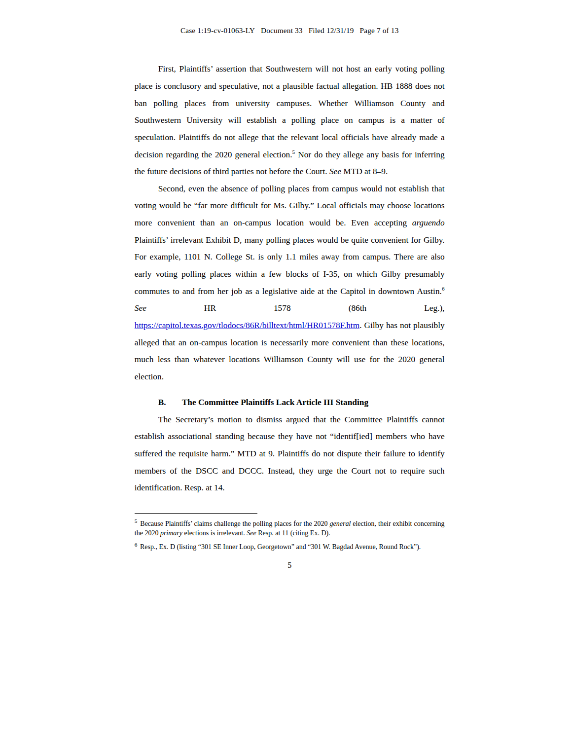Case 1:19-cv-01063-LY Document 33 Filed 12/31/19 Page 7 of 13
First, Plaintiffs’ assertion that Southwestern will not host an early voting polling place is conclusory and speculative, not a plausible factual allegation. HB 1888 does not ban polling places from university campuses. Whether Williamson County and Southwestern University will establish a polling place on campus is a matter of speculation. Plaintiffs do not allege that the relevant local officials have already made a decision regarding the 2020 general election.5 Nor do they allege any basis for inferring the future decisions of third parties not before the Court. See MTD at 8–9.
Second, even the absence of polling places from campus would not establish that voting would be “far more difficult for Ms. Gilby.” Local officials may choose locations more convenient than an on-campus location would be. Even accepting arguendo Plaintiffs’ irrelevant Exhibit D, many polling places would be quite convenient for Gilby. For example, 1101 N. College St. is only 1.1 miles away from campus. There are also early voting polling places within a few blocks of I-35, on which Gilby presumably commutes to and from her job as a legislative aide at the Capitol in downtown Austin.6 See HR 1578 (86th Leg.), https://capitol.texas.gov/tlodocs/86R/billtext/html/HR01578F.htm. Gilby has not plausibly alleged that an on-campus location is necessarily more convenient than these locations, much less than whatever locations Williamson County will use for the 2020 general election.
B. The Committee Plaintiffs Lack Article III Standing
The Secretary’s motion to dismiss argued that the Committee Plaintiffs cannot establish associational standing because they have not “identif[ied] members who have suffered the requisite harm.” MTD at 9. Plaintiffs do not dispute their failure to identify members of the DSCC and DCCC. Instead, they urge the Court not to require such identification. Resp. at 14.
5 Because Plaintiffs’ claims challenge the polling places for the 2020 general election, their exhibit concerning the 2020 primary elections is irrelevant. See Resp. at 11 (citing Ex. D).
6 Resp., Ex. D (listing “301 SE Inner Loop, Georgetown” and “301 W. Bagdad Avenue, Round Rock”).
5